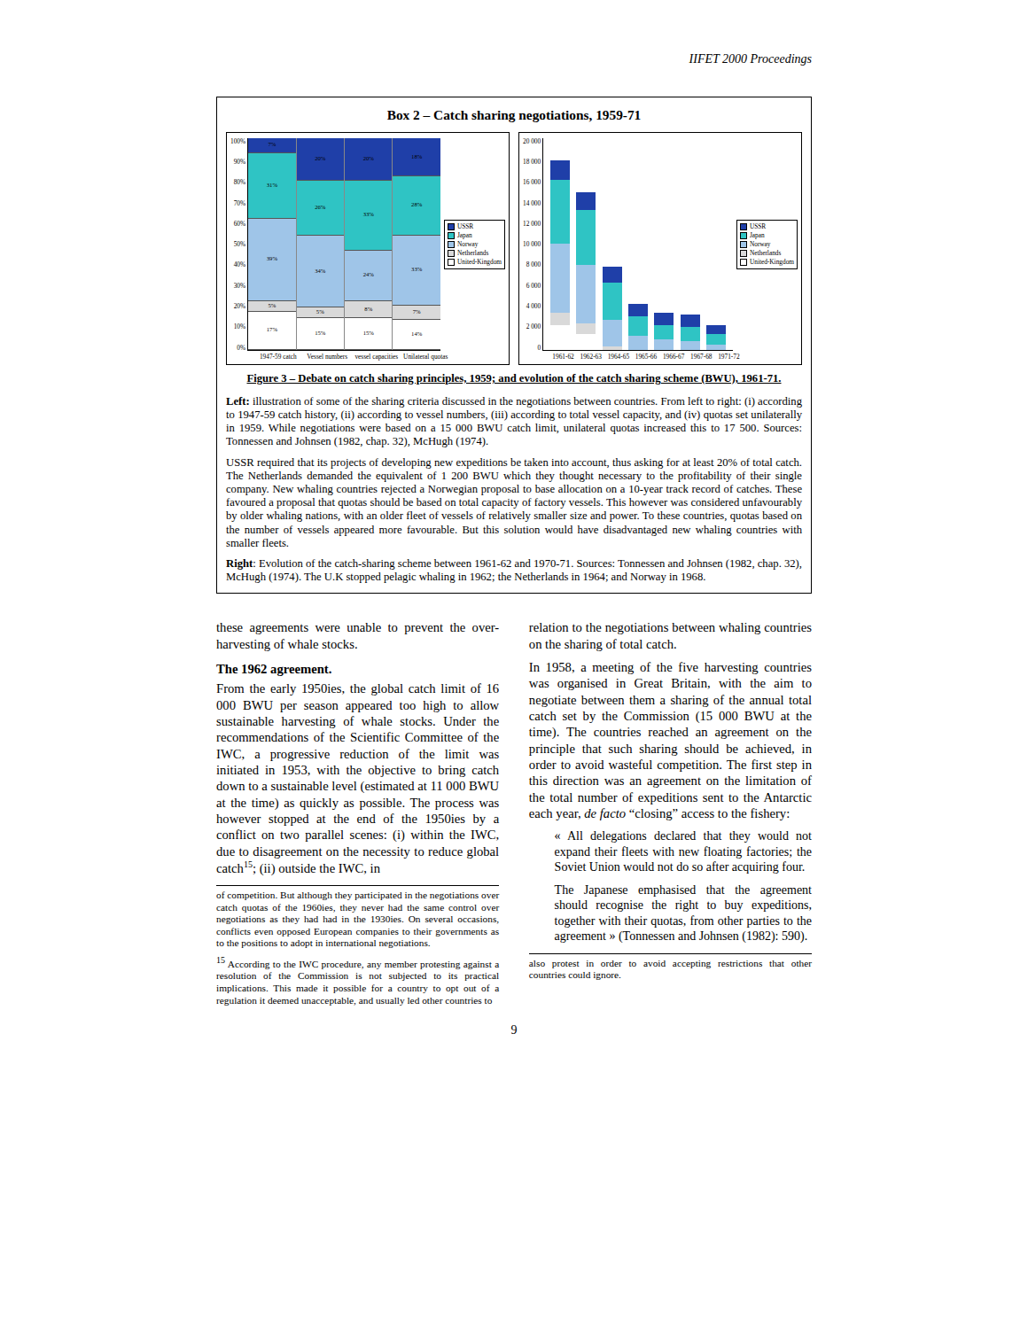IIFET 2000 Proceedings
Box 2 – Catch sharing negotiations, 1959-71
100% 90% 80% 70% 60% 50% 40% 30% 20% 10% 0%
7%
31%
39%
5%
17%
20%
26%
34%
5%
15%
20%
33%
24%
8%
15%
18%
28%
33%
7%
14%
USSR
Japan
Norway
Netherlands
United-Kingdom
1947-59 catch
Vessel numbers
vessel capacities
Unilateral quotas
20 00018 00016 00014 00012 00010 0008 0006 0004 0002 0000
USSR
Japan
Norway
Netherlands
United-Kingdom
1961-62
1962-63
1964-65
1965-66
1966-67
1967-68
1971-72
Figure 3 – Debate on catch sharing principles, 1959; and evolution of the catch sharing scheme (BWU), 1961-71.
Left: illustration of some of the sharing criteria discussed in the negotiations between countries. From left to right: (i) according to 1947-59 catch history, (ii) according to vessel numbers, (iii) according to total vessel capacity, and (iv) quotas set unilaterally in 1959. While negotiations were based on a 15 000 BWU catch limit, unilateral quotas increased this to 17 500. Sources: Tonnessen and Johnsen (1982, chap. 32), McHugh (1974).
USSR required that its projects of developing new expeditions be taken into account, thus asking for at least 20% of total catch. The Netherlands demanded the equivalent of 1 200 BWU which they thought necessary to the profitability of their single company. New whaling countries rejected a Norwegian proposal to base allocation on a 10-year track record of catches. These favoured a proposal that quotas should be based on total capacity of factory vessels. This however was considered unfavourably by older whaling nations, with an older fleet of vessels of relatively smaller size and power. To these countries, quotas based on the number of vessels appeared more favourable. But this solution would have disadvantaged new whaling countries with smaller fleets.
Right: Evolution of the catch-sharing scheme between 1961-62 and 1970-71. Sources: Tonnessen and Johnsen (1982, chap. 32), McHugh (1974). The U.K stopped pelagic whaling in 1962; the Netherlands in 1964; and Norway in 1968.
these agreements were unable to prevent the over-harvesting of whale stocks.
The 1962 agreement.
From the early 1950ies, the global catch limit of 16 000 BWU per season appeared too high to allow sustainable harvesting of whale stocks. Under the recommendations of the Scientific Committee of the IWC, a progressive reduction of the limit was initiated in 1953, with the objective to bring catch down to a sustainable level (estimated at 11 000 BWU at the time) as quickly as possible. The process was however stopped at the end of the 1950ies by a conflict on two parallel scenes: (i) within the IWC, due to disagreement on the necessity to reduce global catch15; (ii) outside the IWC, in
of competition. But although they participated in the negotiations over catch quotas of the 1960ies, they never had the same control over negotiations as they had had in the 1930ies. On several occasions, conflicts even opposed European companies to their governments as to the positions to adopt in international negotiations.
15 According to the IWC procedure, any member protesting against a resolution of the Commission is not subjected to its practical implications. This made it possible for a country to opt out of a regulation it deemed unacceptable, and usually led other countries to
relation to the negotiations between whaling countries on the sharing of total catch.
In 1958, a meeting of the five harvesting countries was organised in Great Britain, with the aim to negotiate between them a sharing of the annual total catch set by the Commission (15 000 BWU at the time). The countries reached an agreement on the principle that such sharing should be achieved, in order to avoid wasteful competition. The first step in this direction was an agreement on the limitation of the total number of expeditions sent to the Antarctic each year, de facto “closing” access to the fishery:
« All delegations declared that they would not expand their fleets with new floating factories; the Soviet Union would not do so after acquiring four.
The Japanese emphasised that the agreement should recognise the right to buy expeditions, together with their quotas, from other parties to the agreement » (Tonnessen and Johnsen (1982): 590).
also protest in order to avoid accepting restrictions that other countries could ignore.
9